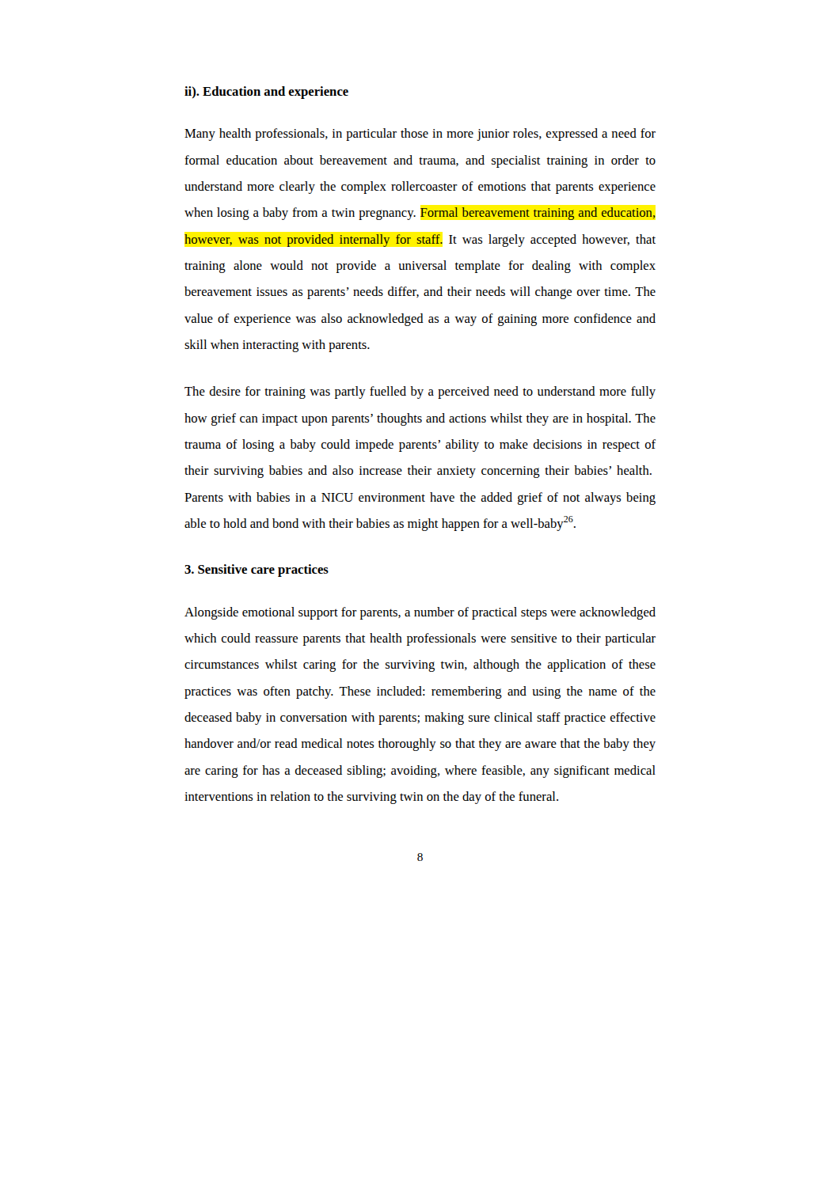ii). Education and experience
Many health professionals, in particular those in more junior roles, expressed a need for formal education about bereavement and trauma, and specialist training in order to understand more clearly the complex rollercoaster of emotions that parents experience when losing a baby from a twin pregnancy. Formal bereavement training and education, however, was not provided internally for staff. It was largely accepted however, that training alone would not provide a universal template for dealing with complex bereavement issues as parents’ needs differ, and their needs will change over time. The value of experience was also acknowledged as a way of gaining more confidence and skill when interacting with parents.
The desire for training was partly fuelled by a perceived need to understand more fully how grief can impact upon parents’ thoughts and actions whilst they are in hospital. The trauma of losing a baby could impede parents’ ability to make decisions in respect of their surviving babies and also increase their anxiety concerning their babies’ health. Parents with babies in a NICU environment have the added grief of not always being able to hold and bond with their babies as might happen for a well-baby26.
3. Sensitive care practices
Alongside emotional support for parents, a number of practical steps were acknowledged which could reassure parents that health professionals were sensitive to their particular circumstances whilst caring for the surviving twin, although the application of these practices was often patchy. These included: remembering and using the name of the deceased baby in conversation with parents; making sure clinical staff practice effective handover and/or read medical notes thoroughly so that they are aware that the baby they are caring for has a deceased sibling; avoiding, where feasible, any significant medical interventions in relation to the surviving twin on the day of the funeral.
8